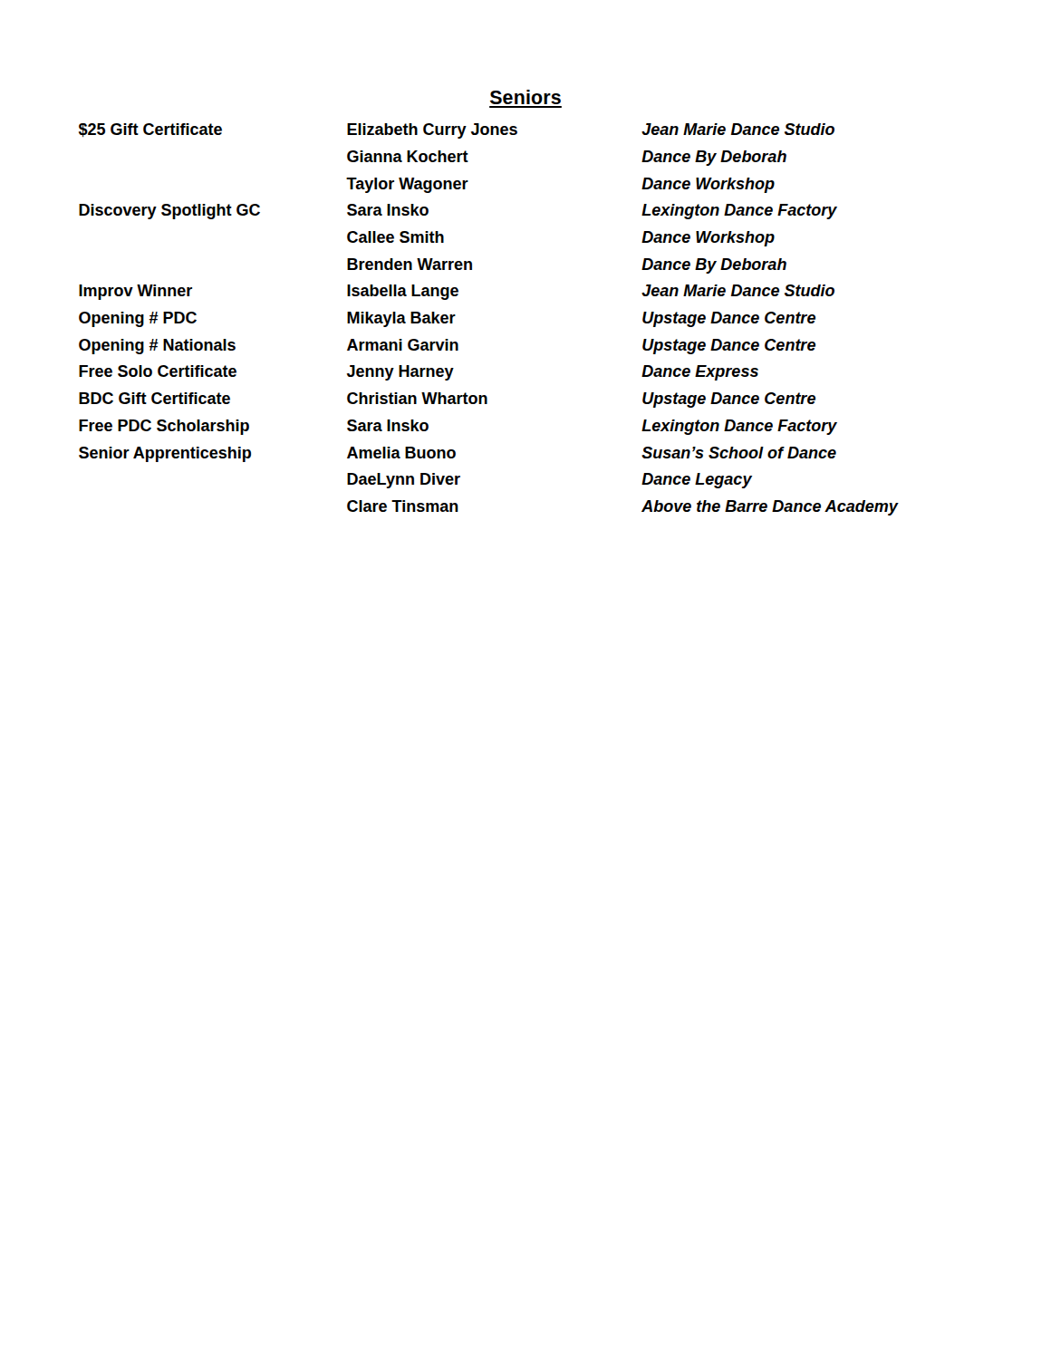Seniors
| $25 Gift Certificate | Elizabeth Curry Jones | Jean Marie Dance Studio |
| | Gianna Kochert | Dance By Deborah |
| | Taylor Wagoner | Dance Workshop |
| Discovery Spotlight GC | Sara Insko | Lexington Dance Factory |
| | Callee Smith | Dance Workshop |
| | Brenden Warren | Dance By Deborah |
| Improv Winner | Isabella Lange | Jean Marie Dance Studio |
| Opening # PDC | Mikayla Baker | Upstage Dance Centre |
| Opening # Nationals | Armani Garvin | Upstage Dance Centre |
| Free Solo Certificate | Jenny Harney | Dance Express |
| BDC Gift Certificate | Christian Wharton | Upstage Dance Centre |
| Free PDC Scholarship | Sara Insko | Lexington Dance Factory |
| Senior Apprenticeship | Amelia Buono | Susan’s School of Dance |
| | DaeLynn Diver | Dance Legacy |
| | Clare Tinsman | Above the Barre Dance Academy |